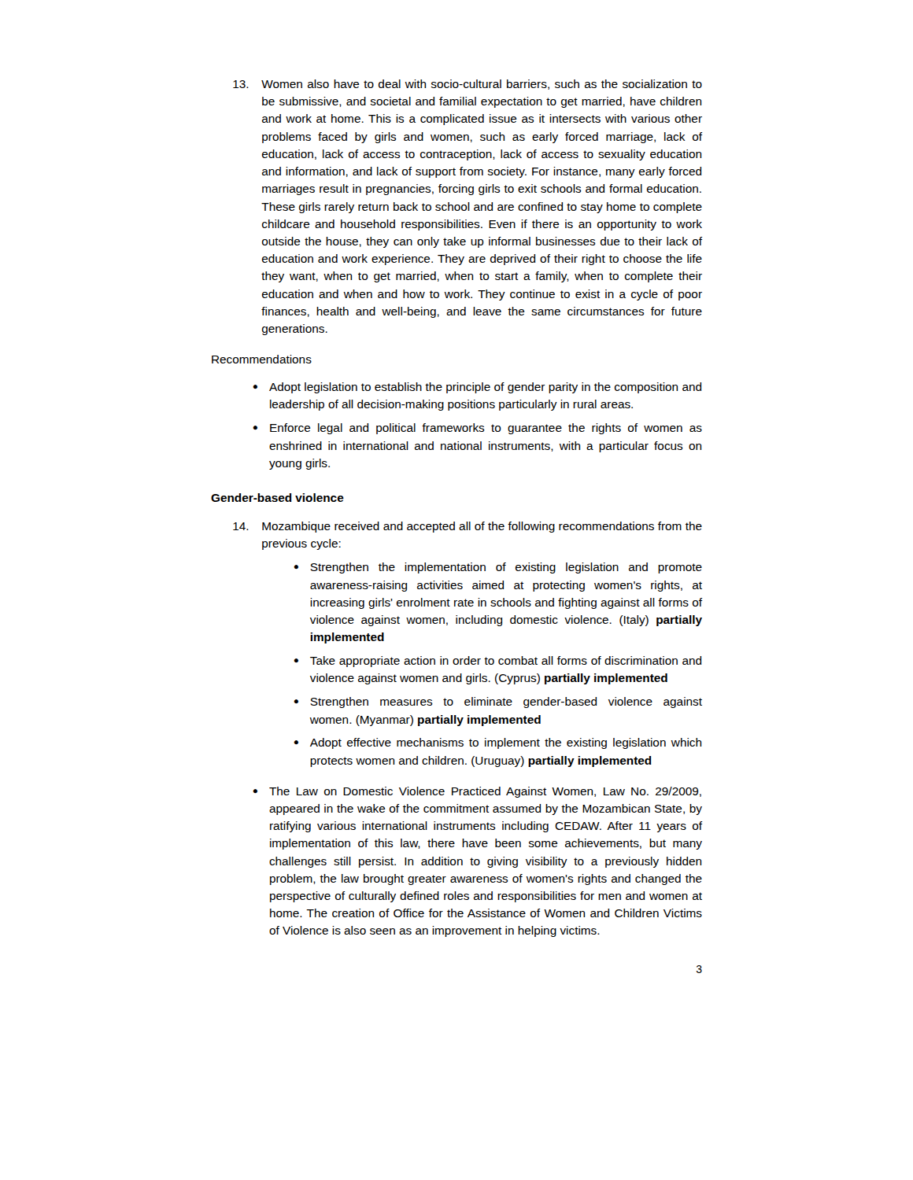Women also have to deal with socio-cultural barriers, such as the socialization to be submissive, and societal and familial expectation to get married, have children and work at home. This is a complicated issue as it intersects with various other problems faced by girls and women, such as early forced marriage, lack of education, lack of access to contraception, lack of access to sexuality education and information, and lack of support from society. For instance, many early forced marriages result in pregnancies, forcing girls to exit schools and formal education. These girls rarely return back to school and are confined to stay home to complete childcare and household responsibilities. Even if there is an opportunity to work outside the house, they can only take up informal businesses due to their lack of education and work experience. They are deprived of their right to choose the life they want, when to get married, when to start a family, when to complete their education and when and how to work. They continue to exist in a cycle of poor finances, health and well-being, and leave the same circumstances for future generations.
Recommendations
Adopt legislation to establish the principle of gender parity in the composition and leadership of all decision-making positions particularly in rural areas.
Enforce legal and political frameworks to guarantee the rights of women as enshrined in international and national instruments, with a particular focus on young girls.
Gender-based violence
Mozambique received and accepted all of the following recommendations from the previous cycle:
Strengthen the implementation of existing legislation and promote awareness-raising activities aimed at protecting women's rights, at increasing girls' enrolment rate in schools and fighting against all forms of violence against women, including domestic violence. (Italy) partially implemented
Take appropriate action in order to combat all forms of discrimination and violence against women and girls. (Cyprus) partially implemented
Strengthen measures to eliminate gender-based violence against women. (Myanmar) partially implemented
Adopt effective mechanisms to implement the existing legislation which protects women and children. (Uruguay) partially implemented
The Law on Domestic Violence Practiced Against Women, Law No. 29/2009, appeared in the wake of the commitment assumed by the Mozambican State, by ratifying various international instruments including CEDAW. After 11 years of implementation of this law, there have been some achievements, but many challenges still persist. In addition to giving visibility to a previously hidden problem, the law brought greater awareness of women's rights and changed the perspective of culturally defined roles and responsibilities for men and women at home. The creation of Office for the Assistance of Women and Children Victims of Violence is also seen as an improvement in helping victims.
3